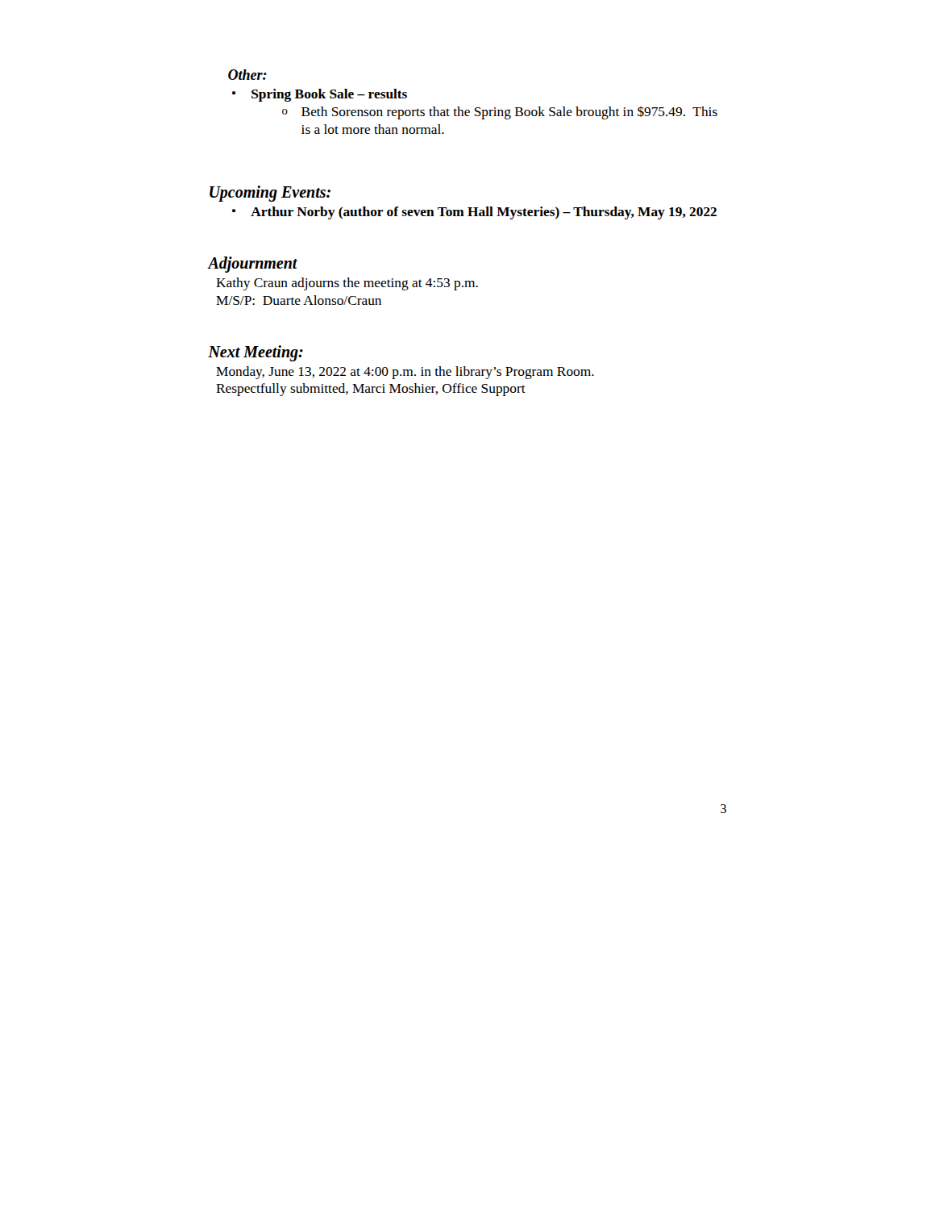Other:
Spring Book Sale – results
Beth Sorenson reports that the Spring Book Sale brought in $975.49. This is a lot more than normal.
Upcoming Events:
Arthur Norby (author of seven Tom Hall Mysteries) – Thursday, May 19, 2022
Adjournment
Kathy Craun adjourns the meeting at 4:53 p.m.
M/S/P: Duarte Alonso/Craun
Next Meeting:
Monday, June 13, 2022 at 4:00 p.m. in the library’s Program Room.
Respectfully submitted, Marci Moshier, Office Support
3